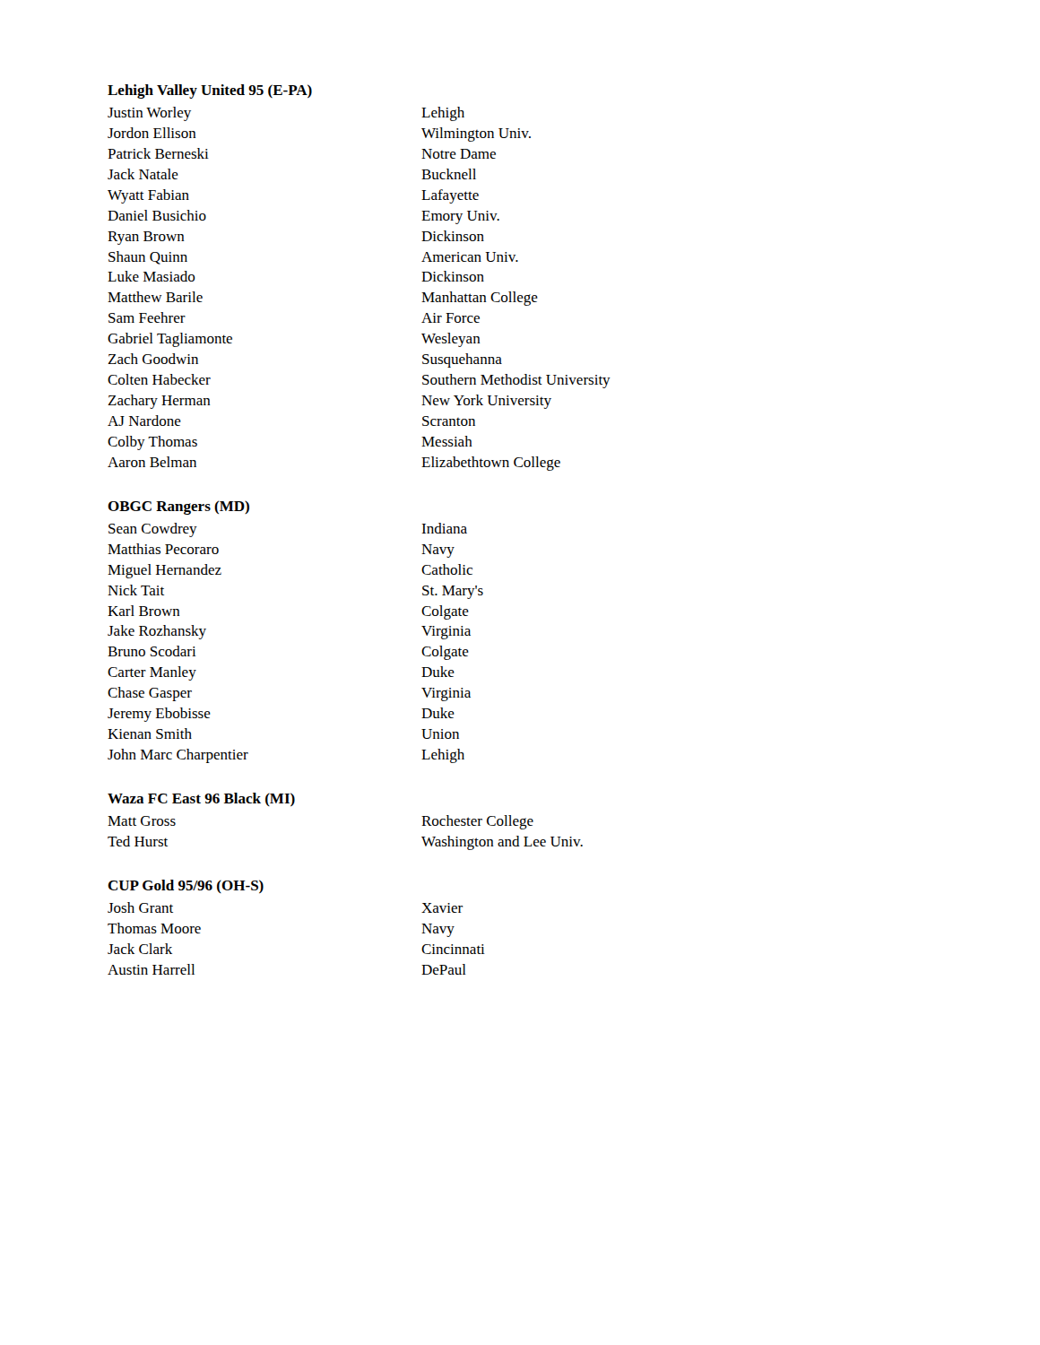Lehigh Valley United 95 (E-PA)
| Justin Worley | Lehigh |
| Jordon Ellison | Wilmington Univ. |
| Patrick Berneski | Notre Dame |
| Jack Natale | Bucknell |
| Wyatt Fabian | Lafayette |
| Daniel Busichio | Emory Univ. |
| Ryan Brown | Dickinson |
| Shaun Quinn | American Univ. |
| Luke Masiado | Dickinson |
| Matthew Barile | Manhattan College |
| Sam Feehrer | Air Force |
| Gabriel Tagliamonte | Wesleyan |
| Zach Goodwin | Susquehanna |
| Colten Habecker | Southern Methodist University |
| Zachary Herman | New York University |
| AJ Nardone | Scranton |
| Colby Thomas | Messiah |
| Aaron Belman | Elizabethtown College |
OBGC Rangers (MD)
| Sean Cowdrey | Indiana |
| Matthias Pecoraro | Navy |
| Miguel Hernandez | Catholic |
| Nick Tait | St. Mary's |
| Karl Brown | Colgate |
| Jake Rozhansky | Virginia |
| Bruno Scodari | Colgate |
| Carter Manley | Duke |
| Chase Gasper | Virginia |
| Jeremy Ebobisse | Duke |
| Kienan Smith | Union |
| John Marc Charpentier | Lehigh |
Waza FC East 96 Black (MI)
| Matt Gross | Rochester College |
| Ted Hurst | Washington and Lee Univ. |
CUP Gold 95/96 (OH-S)
| Josh Grant | Xavier |
| Thomas Moore | Navy |
| Jack Clark | Cincinnati |
| Austin Harrell | DePaul |